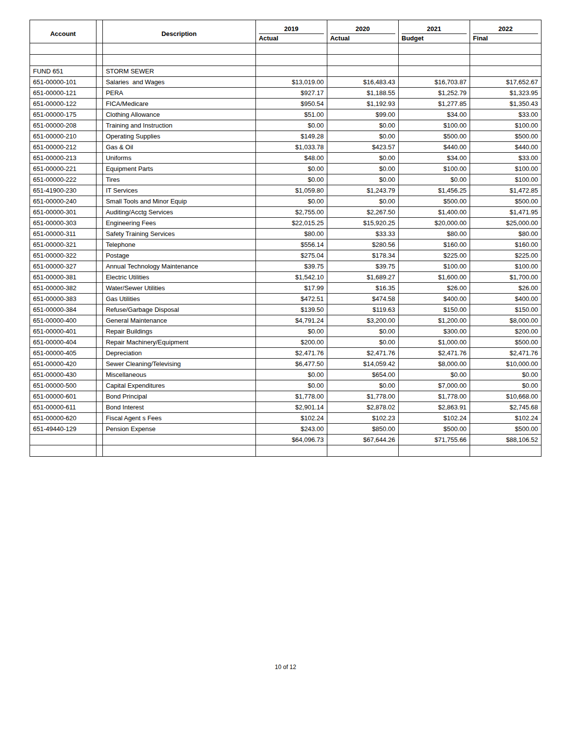| Account | | Description | 2019 Actual | 2020 Actual | 2021 Budget | 2022 Final |
| --- | --- | --- | --- | --- | --- | --- |
| FUND 651 | | STORM SEWER | | | | |
| 651-00000-101 | | Salaries and Wages | $13,019.00 | $16,483.43 | $16,703.87 | $17,652.67 |
| 651-00000-121 | | PERA | $927.17 | $1,188.55 | $1,252.79 | $1,323.95 |
| 651-00000-122 | | FICA/Medicare | $950.54 | $1,192.93 | $1,277.85 | $1,350.43 |
| 651-00000-175 | | Clothing Allowance | $51.00 | $99.00 | $34.00 | $33.00 |
| 651-00000-208 | | Training and Instruction | $0.00 | $0.00 | $100.00 | $100.00 |
| 651-00000-210 | | Operating Supplies | $149.28 | $0.00 | $500.00 | $500.00 |
| 651-00000-212 | | Gas & Oil | $1,033.78 | $423.57 | $440.00 | $440.00 |
| 651-00000-213 | | Uniforms | $48.00 | $0.00 | $34.00 | $33.00 |
| 651-00000-221 | | Equipment Parts | $0.00 | $0.00 | $100.00 | $100.00 |
| 651-00000-222 | | Tires | $0.00 | $0.00 | $0.00 | $100.00 |
| 651-41900-230 | | IT Services | $1,059.80 | $1,243.79 | $1,456.25 | $1,472.85 |
| 651-00000-240 | | Small Tools and Minor Equip | $0.00 | $0.00 | $500.00 | $500.00 |
| 651-00000-301 | | Auditing/Acctg Services | $2,755.00 | $2,267.50 | $1,400.00 | $1,471.95 |
| 651-00000-303 | | Engineering Fees | $22,015.25 | $15,920.25 | $20,000.00 | $25,000.00 |
| 651-00000-311 | | Safety Training Services | $80.00 | $33.33 | $80.00 | $80.00 |
| 651-00000-321 | | Telephone | $556.14 | $280.56 | $160.00 | $160.00 |
| 651-00000-322 | | Postage | $275.04 | $178.34 | $225.00 | $225.00 |
| 651-00000-327 | | Annual Technology Maintenance | $39.75 | $39.75 | $100.00 | $100.00 |
| 651-00000-381 | | Electric Utilities | $1,542.10 | $1,689.27 | $1,600.00 | $1,700.00 |
| 651-00000-382 | | Water/Sewer Utilities | $17.99 | $16.35 | $26.00 | $26.00 |
| 651-00000-383 | | Gas Utilities | $472.51 | $474.58 | $400.00 | $400.00 |
| 651-00000-384 | | Refuse/Garbage Disposal | $139.50 | $119.63 | $150.00 | $150.00 |
| 651-00000-400 | | General Maintenance | $4,791.24 | $3,200.00 | $1,200.00 | $8,000.00 |
| 651-00000-401 | | Repair Buildings | $0.00 | $0.00 | $300.00 | $200.00 |
| 651-00000-404 | | Repair Machinery/Equipment | $200.00 | $0.00 | $1,000.00 | $500.00 |
| 651-00000-405 | | Depreciation | $2,471.76 | $2,471.76 | $2,471.76 | $2,471.76 |
| 651-00000-420 | | Sewer Cleaning/Televising | $6,477.50 | $14,059.42 | $8,000.00 | $10,000.00 |
| 651-00000-430 | | Miscellaneous | $0.00 | $654.00 | $0.00 | $0.00 |
| 651-00000-500 | | Capital Expenditures | $0.00 | $0.00 | $7,000.00 | $0.00 |
| 651-00000-601 | | Bond Principal | $1,778.00 | $1,778.00 | $1,778.00 | $10,668.00 |
| 651-00000-611 | | Bond Interest | $2,901.14 | $2,878.02 | $2,863.91 | $2,745.68 |
| 651-00000-620 | | Fiscal Agent s Fees | $102.24 | $102.23 | $102.24 | $102.24 |
| 651-49440-129 | | Pension Expense | $243.00 | $850.00 | $500.00 | $500.00 |
| | | | $64,096.73 | $67,644.26 | $71,755.66 | $88,106.52 |
10 of 12